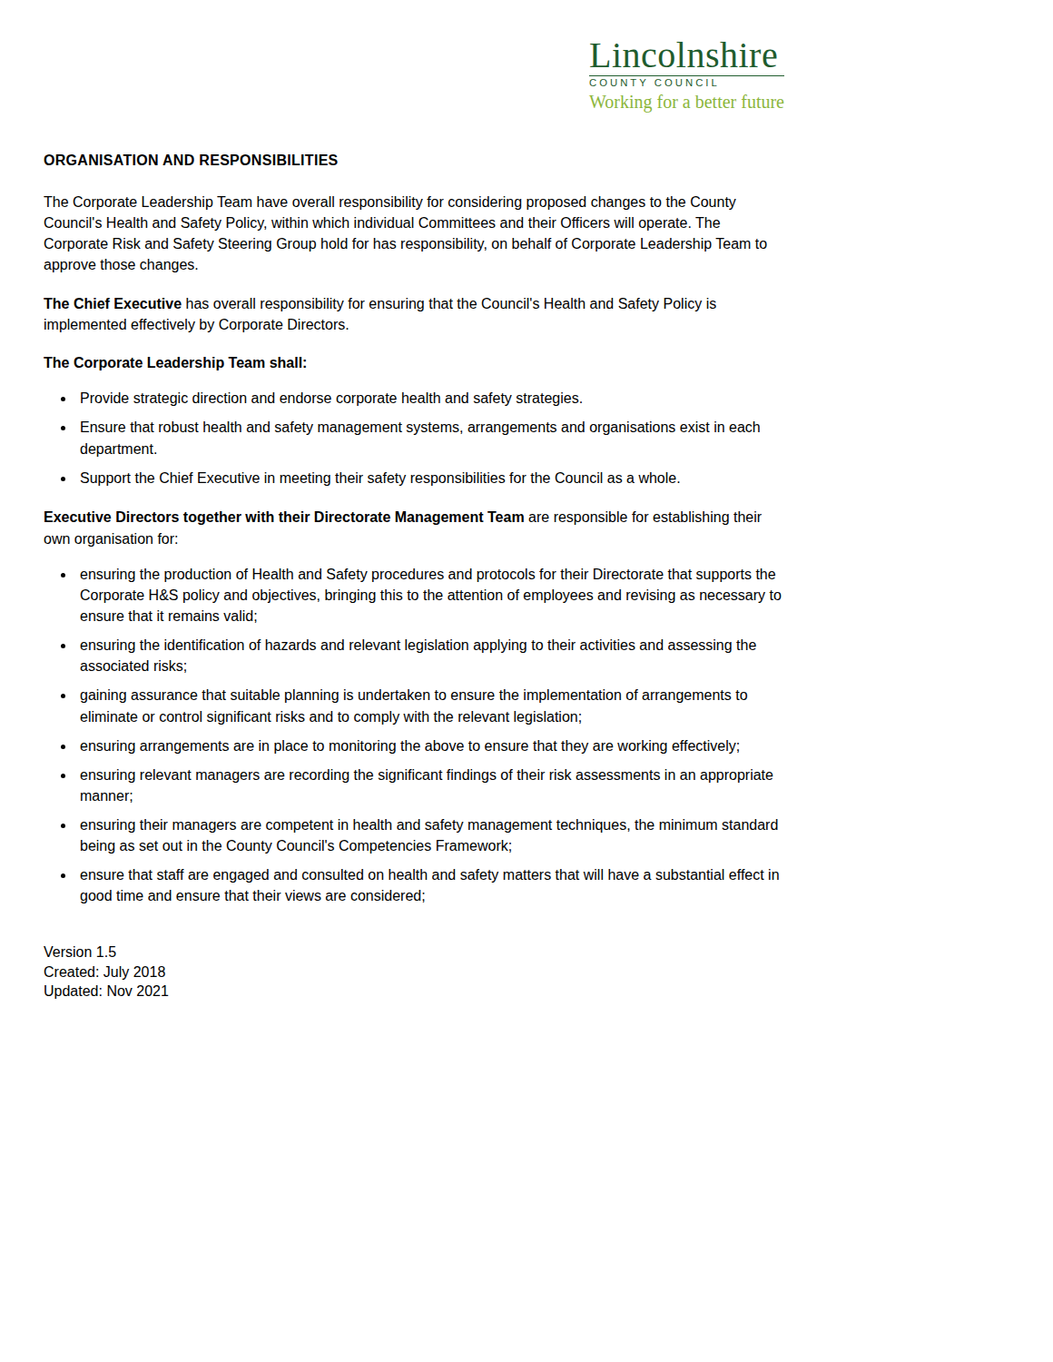Lincolnshire
COUNTY COUNCIL
Working for a better future
ORGANISATION AND RESPONSIBILITIES
The Corporate Leadership Team have overall responsibility for considering proposed changes to the County Council's Health and Safety Policy, within which individual Committees and their Officers will operate. The Corporate Risk and Safety Steering Group hold for has responsibility, on behalf of Corporate Leadership Team to approve those changes.
The Chief Executive has overall responsibility for ensuring that the Council's Health and Safety Policy is implemented effectively by Corporate Directors.
The Corporate Leadership Team shall:
Provide strategic direction and endorse corporate health and safety strategies.
Ensure that robust health and safety management systems, arrangements and organisations exist in each department.
Support the Chief Executive in meeting their safety responsibilities for the Council as a whole.
Executive Directors together with their Directorate Management Team are responsible for establishing their own organisation for:
ensuring the production of Health and Safety procedures and protocols for their Directorate that supports the Corporate H&S policy and objectives, bringing this to the attention of employees and revising as necessary to ensure that it remains valid;
ensuring the identification of hazards and relevant legislation applying to their activities and assessing the associated risks;
gaining assurance that suitable planning is undertaken to ensure the implementation of arrangements to eliminate or control significant risks and to comply with the relevant legislation;
ensuring arrangements are in place to monitoring the above to ensure that they are working effectively;
ensuring relevant managers are recording the significant findings of their risk assessments in an appropriate manner;
ensuring their managers are competent in health and safety management techniques, the minimum standard being as set out in the County Council's Competencies Framework;
ensure that staff are engaged and consulted on health and safety matters that will have a substantial effect in good time and ensure that their views are considered;
Version 1.5
Created: July 2018
Updated: Nov 2021